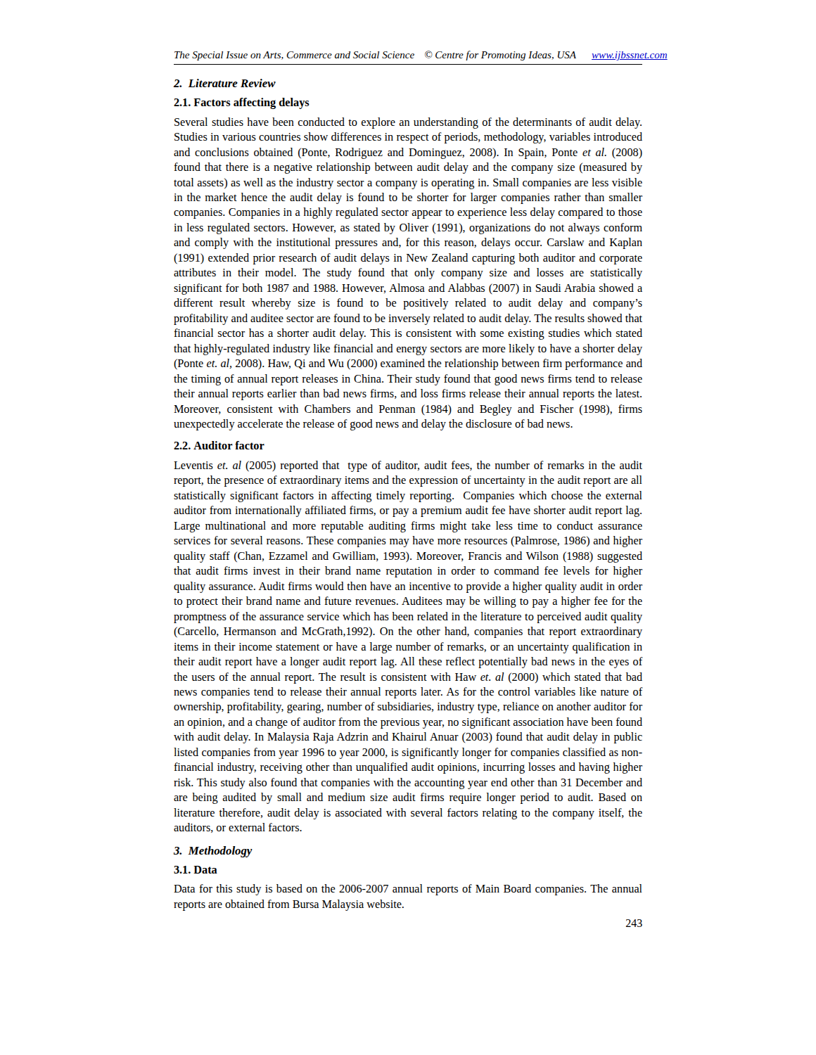The Special Issue on Arts, Commerce and Social Science © Centre for Promoting Ideas, USA www.ijbssnet.com
2. Literature Review
2.1. Factors affecting delays
Several studies have been conducted to explore an understanding of the determinants of audit delay. Studies in various countries show differences in respect of periods, methodology, variables introduced and conclusions obtained (Ponte, Rodriguez and Dominguez, 2008). In Spain, Ponte et al. (2008) found that there is a negative relationship between audit delay and the company size (measured by total assets) as well as the industry sector a company is operating in. Small companies are less visible in the market hence the audit delay is found to be shorter for larger companies rather than smaller companies. Companies in a highly regulated sector appear to experience less delay compared to those in less regulated sectors. However, as stated by Oliver (1991), organizations do not always conform and comply with the institutional pressures and, for this reason, delays occur. Carslaw and Kaplan (1991) extended prior research of audit delays in New Zealand capturing both auditor and corporate attributes in their model. The study found that only company size and losses are statistically significant for both 1987 and 1988. However, Almosa and Alabbas (2007) in Saudi Arabia showed a different result whereby size is found to be positively related to audit delay and company’s profitability and auditee sector are found to be inversely related to audit delay. The results showed that financial sector has a shorter audit delay. This is consistent with some existing studies which stated that highly-regulated industry like financial and energy sectors are more likely to have a shorter delay (Ponte et. al, 2008). Haw, Qi and Wu (2000) examined the relationship between firm performance and the timing of annual report releases in China. Their study found that good news firms tend to release their annual reports earlier than bad news firms, and loss firms release their annual reports the latest. Moreover, consistent with Chambers and Penman (1984) and Begley and Fischer (1998), firms unexpectedly accelerate the release of good news and delay the disclosure of bad news.
2.2. Auditor factor
Leventis et. al (2005) reported that type of auditor, audit fees, the number of remarks in the audit report, the presence of extraordinary items and the expression of uncertainty in the audit report are all statistically significant factors in affecting timely reporting. Companies which choose the external auditor from internationally affiliated firms, or pay a premium audit fee have shorter audit report lag. Large multinational and more reputable auditing firms might take less time to conduct assurance services for several reasons. These companies may have more resources (Palmrose, 1986) and higher quality staff (Chan, Ezzamel and Gwilliam, 1993). Moreover, Francis and Wilson (1988) suggested that audit firms invest in their brand name reputation in order to command fee levels for higher quality assurance. Audit firms would then have an incentive to provide a higher quality audit in order to protect their brand name and future revenues. Auditees may be willing to pay a higher fee for the promptness of the assurance service which has been related in the literature to perceived audit quality (Carcello, Hermanson and McGrath,1992). On the other hand, companies that report extraordinary items in their income statement or have a large number of remarks, or an uncertainty qualification in their audit report have a longer audit report lag. All these reflect potentially bad news in the eyes of the users of the annual report. The result is consistent with Haw et. al (2000) which stated that bad news companies tend to release their annual reports later. As for the control variables like nature of ownership, profitability, gearing, number of subsidiaries, industry type, reliance on another auditor for an opinion, and a change of auditor from the previous year, no significant association have been found with audit delay. In Malaysia Raja Adzrin and Khairul Anuar (2003) found that audit delay in public listed companies from year 1996 to year 2000, is significantly longer for companies classified as non-financial industry, receiving other than unqualified audit opinions, incurring losses and having higher risk. This study also found that companies with the accounting year end other than 31 December and are being audited by small and medium size audit firms require longer period to audit. Based on literature therefore, audit delay is associated with several factors relating to the company itself, the auditors, or external factors.
3. Methodology
3.1. Data
Data for this study is based on the 2006-2007 annual reports of Main Board companies. The annual reports are obtained from Bursa Malaysia website.
243